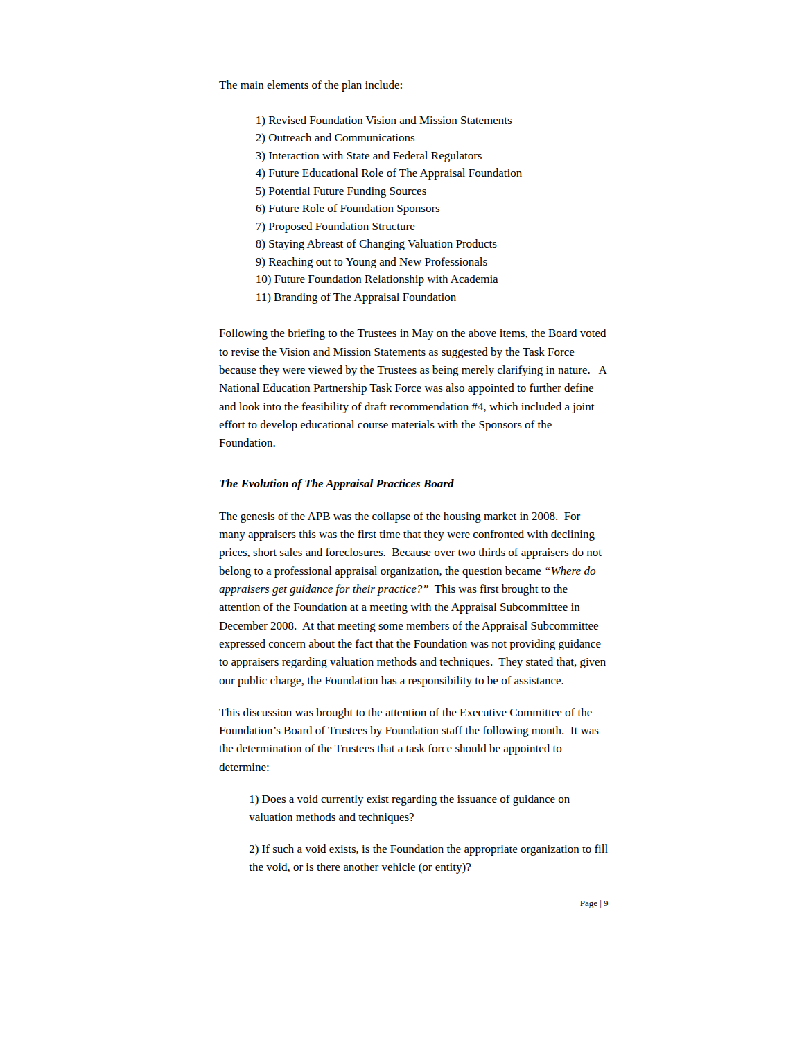The main elements of the plan include:
1) Revised Foundation Vision and Mission Statements
2) Outreach and Communications
3) Interaction with State and Federal Regulators
4) Future Educational Role of The Appraisal Foundation
5) Potential Future Funding Sources
6) Future Role of Foundation Sponsors
7) Proposed Foundation Structure
8) Staying Abreast of Changing Valuation Products
9) Reaching out to Young and New Professionals
10) Future Foundation Relationship with Academia
11) Branding of The Appraisal Foundation
Following the briefing to the Trustees in May on the above items, the Board voted to revise the Vision and Mission Statements as suggested by the Task Force because they were viewed by the Trustees as being merely clarifying in nature. A National Education Partnership Task Force was also appointed to further define and look into the feasibility of draft recommendation #4, which included a joint effort to develop educational course materials with the Sponsors of the Foundation.
The Evolution of The Appraisal Practices Board
The genesis of the APB was the collapse of the housing market in 2008. For many appraisers this was the first time that they were confronted with declining prices, short sales and foreclosures. Because over two thirds of appraisers do not belong to a professional appraisal organization, the question became “Where do appraisers get guidance for their practice?” This was first brought to the attention of the Foundation at a meeting with the Appraisal Subcommittee in December 2008. At that meeting some members of the Appraisal Subcommittee expressed concern about the fact that the Foundation was not providing guidance to appraisers regarding valuation methods and techniques. They stated that, given our public charge, the Foundation has a responsibility to be of assistance.
This discussion was brought to the attention of the Executive Committee of the Foundation’s Board of Trustees by Foundation staff the following month. It was the determination of the Trustees that a task force should be appointed to determine:
1) Does a void currently exist regarding the issuance of guidance on valuation methods and techniques?
2) If such a void exists, is the Foundation the appropriate organization to fill the void, or is there another vehicle (or entity)?
Page | 9